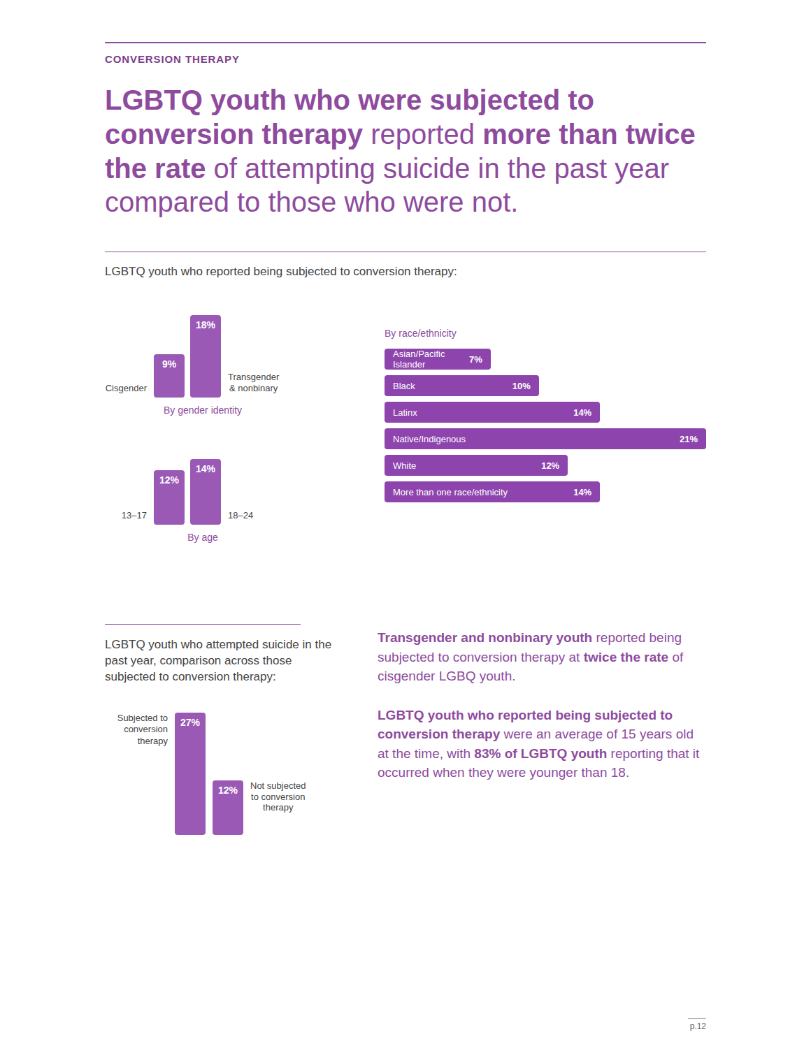Conversion Therapy
LGBTQ youth who were subjected to conversion therapy reported more than twice the rate of attempting suicide in the past year compared to those who were not.
LGBTQ youth who reported being subjected to conversion therapy:
9% Cisgender
18% Transgender
& nonbinary
By gender identity
12% 13–17
14% 18–24
By age
By race/ethnicity
Asian/Pacific Islander 7%
Black 10%
Latinx 14%
Native/Indigenous 21%
White 12%
More than one race/ethnicity 14%
LGBTQ youth who attempted suicide in the past year, comparison across those subjected to conversion therapy:
27% Subjected to
conversion
therapy
12% Not subjected
to conversion
therapy
Transgender and nonbinary youth reported being subjected to conversion therapy at twice the rate of cisgender LGBQ youth.
LGBTQ youth who reported being subjected to conversion therapy were an average of 15 years old at the time, with 83% of LGBTQ youth reporting that it occurred when they were younger than 18.
p.12